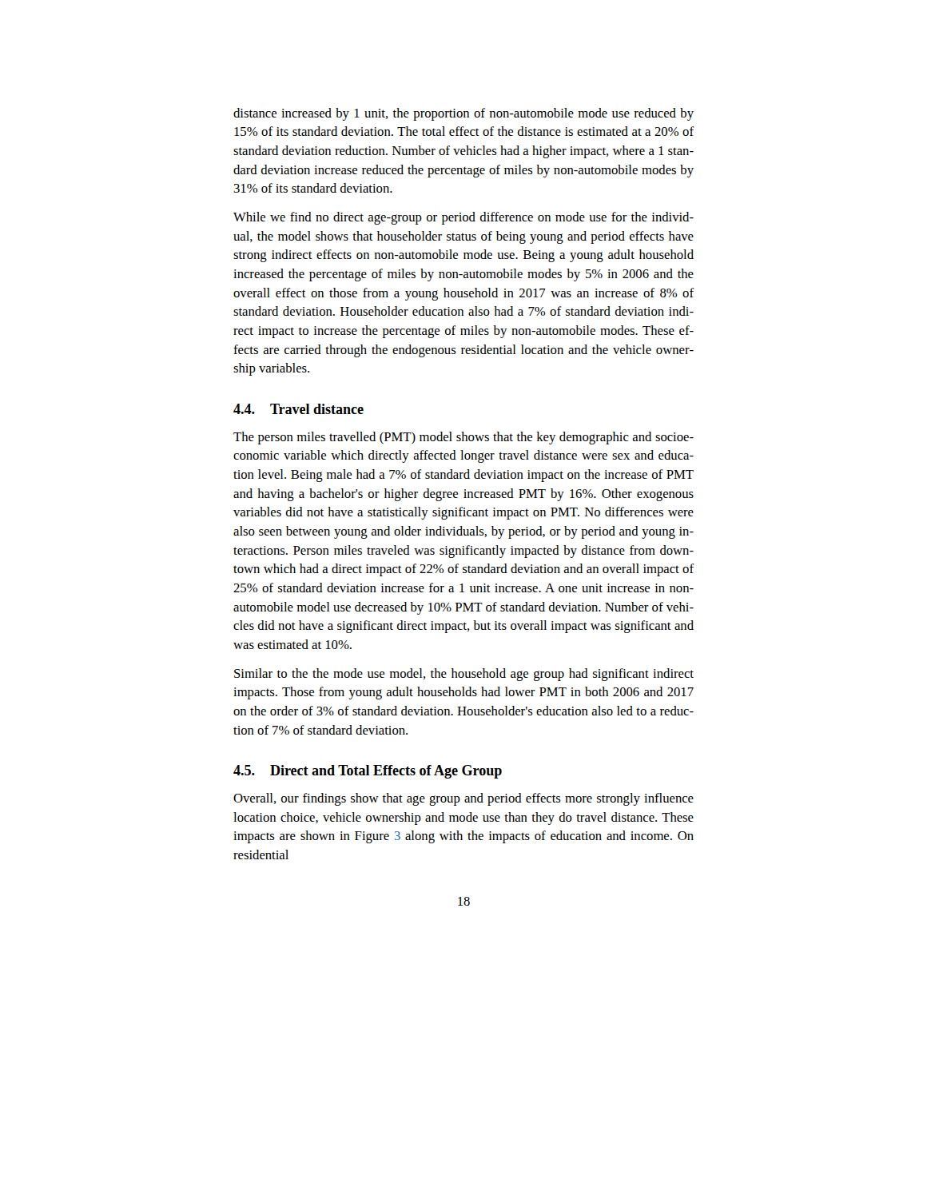distance increased by 1 unit, the proportion of non-automobile mode use reduced by 15% of its standard deviation. The total effect of the distance is estimated at a 20% of standard deviation reduction. Number of vehicles had a higher impact, where a 1 standard deviation increase reduced the percentage of miles by non-automobile modes by 31% of its standard deviation.
While we find no direct age-group or period difference on mode use for the individual, the model shows that householder status of being young and period effects have strong indirect effects on non-automobile mode use. Being a young adult household increased the percentage of miles by non-automobile modes by 5% in 2006 and the overall effect on those from a young household in 2017 was an increase of 8% of standard deviation. Householder education also had a 7% of standard deviation indirect impact to increase the percentage of miles by non-automobile modes. These effects are carried through the endogenous residential location and the vehicle ownership variables.
4.4. Travel distance
The person miles travelled (PMT) model shows that the key demographic and socioeconomic variable which directly affected longer travel distance were sex and education level. Being male had a 7% of standard deviation impact on the increase of PMT and having a bachelor's or higher degree increased PMT by 16%. Other exogenous variables did not have a statistically significant impact on PMT. No differences were also seen between young and older individuals, by period, or by period and young interactions. Person miles traveled was significantly impacted by distance from downtown which had a direct impact of 22% of standard deviation and an overall impact of 25% of standard deviation increase for a 1 unit increase. A one unit increase in non-automobile model use decreased by 10% PMT of standard deviation. Number of vehicles did not have a significant direct impact, but its overall impact was significant and was estimated at 10%.
Similar to the the mode use model, the household age group had significant indirect impacts. Those from young adult households had lower PMT in both 2006 and 2017 on the order of 3% of standard deviation. Householder's education also led to a reduction of 7% of standard deviation.
4.5. Direct and Total Effects of Age Group
Overall, our findings show that age group and period effects more strongly influence location choice, vehicle ownership and mode use than they do travel distance. These impacts are shown in Figure 3 along with the impacts of education and income. On residential
18